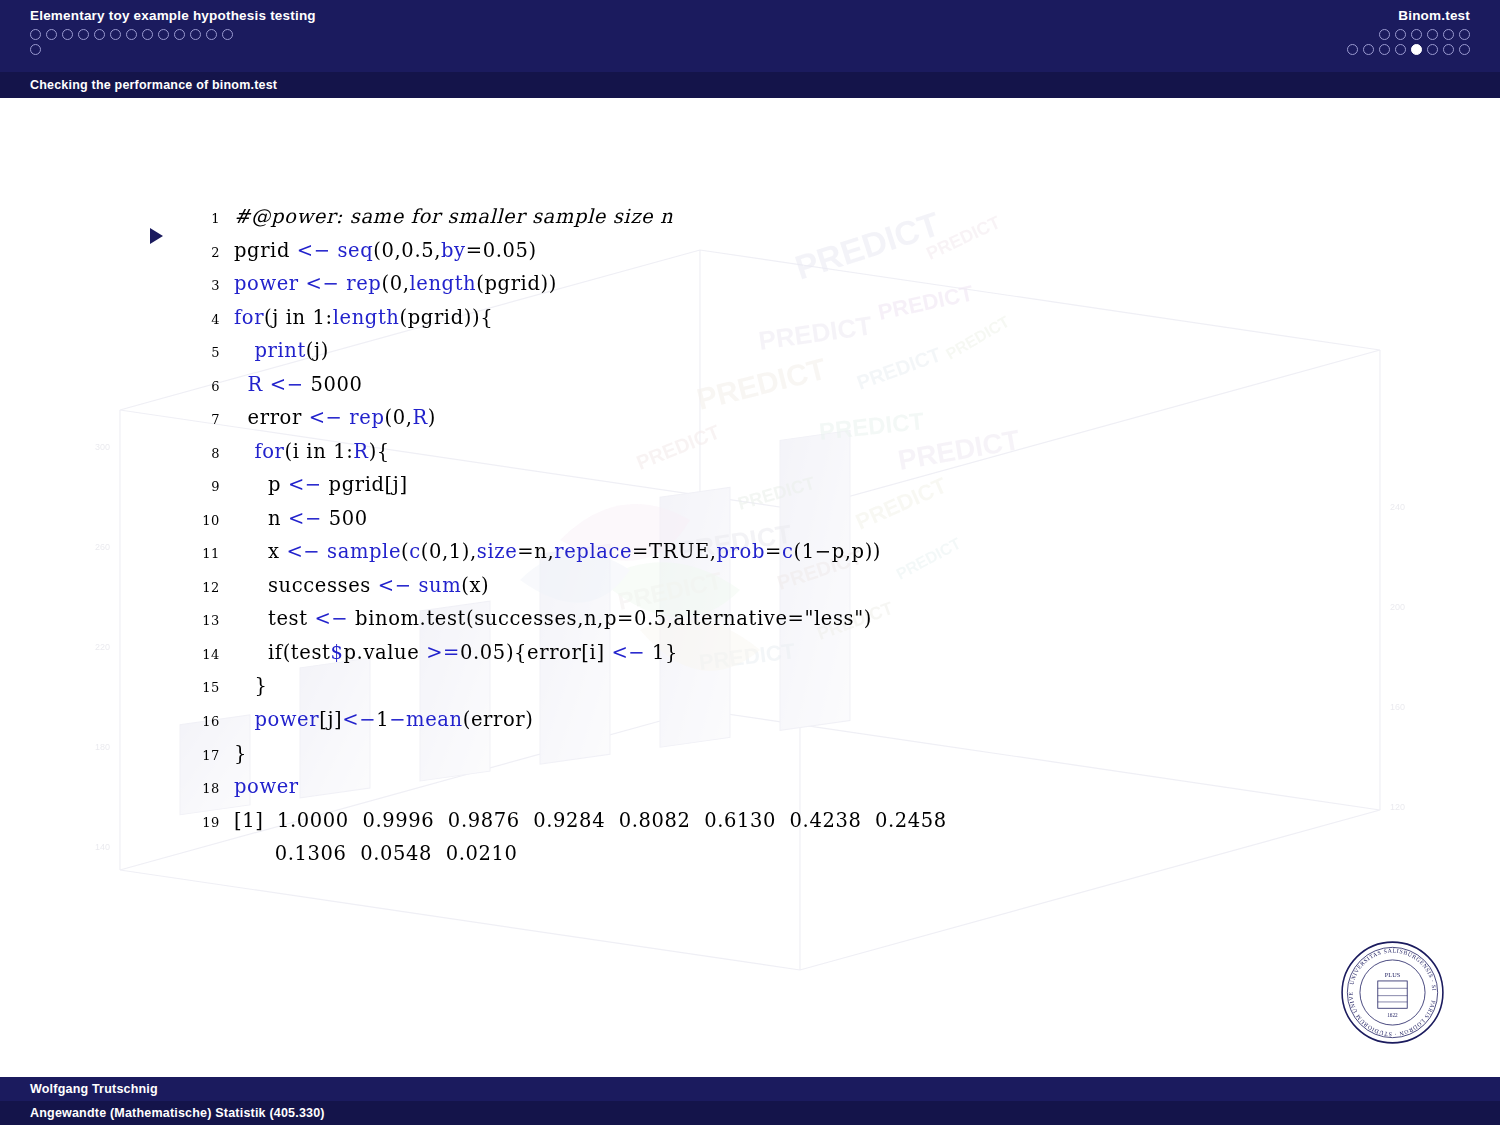Elementary toy example hypothesis testing
Binom.test
Checking the performance of binom.test
PREDICT PREDICT PREDICT PREDICT PREDICT PREDICT PREDICT PREDICT PREDICT PREDICT PREDICT PREDICT PREDICT PREDICT PREDICT PREDICT PREDICT PREDICT 140 180 220 260 300 120 160 200 240
1#@power: same for smaller sample size n
2pgrid <− seq(0,0.5,by=0.05)
3 power <− rep(0,length(pgrid))
4 for(j in 1:length(pgrid)){
5   print(j)
6  R <− 5000
7  error <− rep(0,R)
8   for(i in 1:R){
9     p <− pgrid[j]
10     n <− 500
11     x <− sample(c(0,1),size=n,replace=TRUE,prob=c(1−p,p))
12     successes <− sum(x)
13     test <− binom.test(successes,n,p=0.5,alternative="less")
14     if(test$p.value >=0.05){error[i] <− 1}
15   }
16   power[j]<−1−mean(error)
17}
18 power
19[1]  1.0000  0.9996  0.9876  0.9284  0.8082  0.6130  0.4238  0.2458
       0.1306  0.0548  0.0210
UNIVERSITAS SALISBURGENSIS · SIGILLUM PARIS LODRON · STUDIORUM UNIVERSITATIS PLUS 1622
Wolfgang Trutschnig
Angewandte (Mathematische) Statistik (405.330)